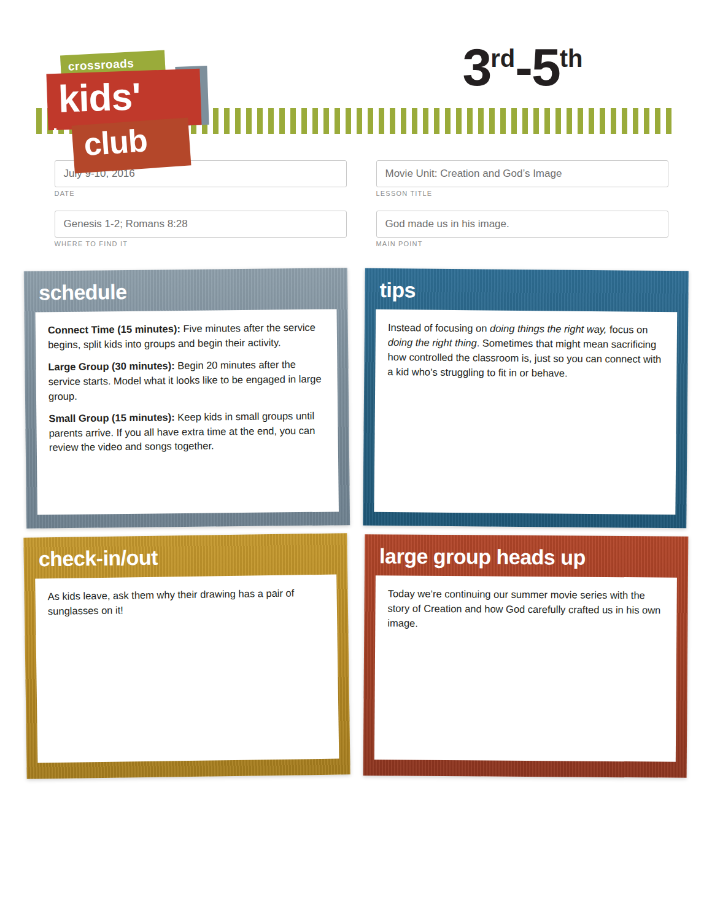crossroads
kids'
club
3rd-5th
July 9-10, 2016
Date
Movie Unit: Creation and God’s Image
Lesson Title
Genesis 1-2; Romans 8:28
Where to find it
God made us in his image.
Main Point
schedule
Connect Time (15 minutes): Five minutes after the service begins, split kids into groups and begin their activity.
Large Group (30 minutes): Begin 20 minutes after the service starts. Model what it looks like to be engaged in large group.
Small Group (15 minutes): Keep kids in small groups until parents arrive. If you all have extra time at the end, you can review the video and songs together.
tips
Instead of focusing on doing things the right way, focus on doing the right thing. Sometimes that might mean sacrificing how controlled the classroom is, just so you can connect with a kid who’s struggling to fit in or behave.
check-in/out
As kids leave, ask them why their drawing has a pair of sunglasses on it!
large group heads up
Today we’re continuing our summer movie series with the story of Creation and how God carefully crafted us in his own image.